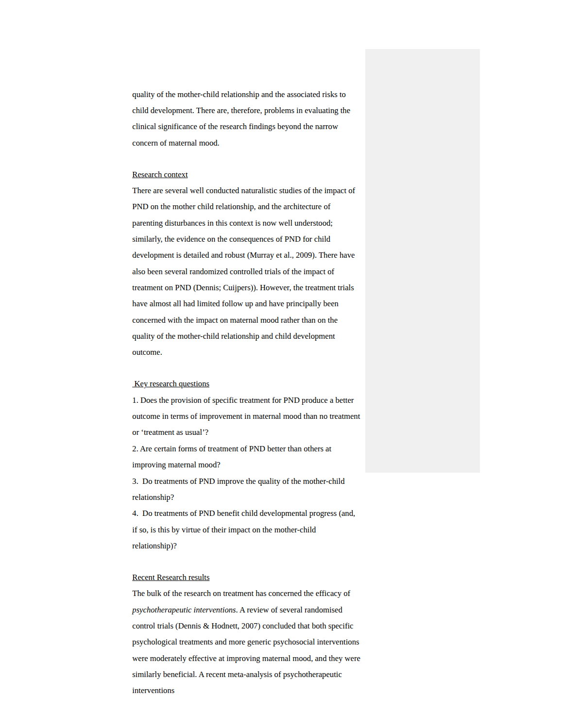quality of the mother-child relationship and the associated risks to child development. There are, therefore, problems in evaluating the clinical significance of the research findings beyond the narrow concern of maternal mood.
Research context
There are several well conducted naturalistic studies of the impact of PND on the mother child relationship, and the architecture of parenting disturbances in this context is now well understood; similarly, the evidence on the consequences of PND for child development is detailed and robust (Murray et al., 2009). There have also been several randomized controlled trials of the impact of treatment on PND (Dennis; Cuijpers)). However, the treatment trials have almost all had limited follow up and have principally been concerned with the impact on maternal mood rather than on the quality of the mother-child relationship and child development outcome.
Key research questions
1. Does the provision of specific treatment for PND produce a better outcome in terms of improvement in maternal mood than no treatment or ‘treatment as usual’?
2. Are certain forms of treatment of PND better than others at improving maternal mood?
3. Do treatments of PND improve the quality of the mother-child relationship?
4. Do treatments of PND benefit child developmental progress (and, if so, is this by virtue of their impact on the mother-child relationship)?
Recent Research results
The bulk of the research on treatment has concerned the efficacy of psychotherapeutic interventions. A review of several randomised control trials (Dennis & Hodnett, 2007) concluded that both specific psychological treatments and more generic psychosocial interventions were moderately effective at improving maternal mood, and they were similarly beneficial. A recent meta-analysis of psychotherapeutic interventions